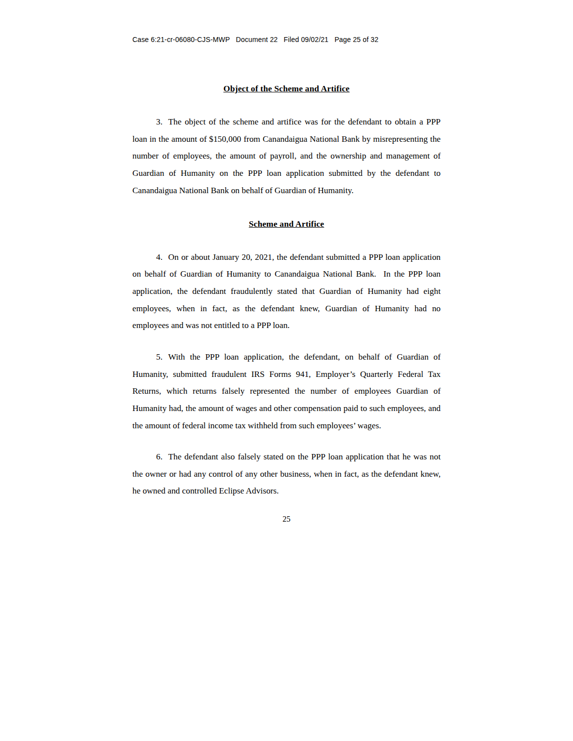Case 6:21-cr-06080-CJS-MWP Document 22 Filed 09/02/21 Page 25 of 32
Object of the Scheme and Artifice
3. The object of the scheme and artifice was for the defendant to obtain a PPP loan in the amount of $150,000 from Canandaigua National Bank by misrepresenting the number of employees, the amount of payroll, and the ownership and management of Guardian of Humanity on the PPP loan application submitted by the defendant to Canandaigua National Bank on behalf of Guardian of Humanity.
Scheme and Artifice
4. On or about January 20, 2021, the defendant submitted a PPP loan application on behalf of Guardian of Humanity to Canandaigua National Bank. In the PPP loan application, the defendant fraudulently stated that Guardian of Humanity had eight employees, when in fact, as the defendant knew, Guardian of Humanity had no employees and was not entitled to a PPP loan.
5. With the PPP loan application, the defendant, on behalf of Guardian of Humanity, submitted fraudulent IRS Forms 941, Employer’s Quarterly Federal Tax Returns, which returns falsely represented the number of employees Guardian of Humanity had, the amount of wages and other compensation paid to such employees, and the amount of federal income tax withheld from such employees’ wages.
6. The defendant also falsely stated on the PPP loan application that he was not the owner or had any control of any other business, when in fact, as the defendant knew, he owned and controlled Eclipse Advisors.
25